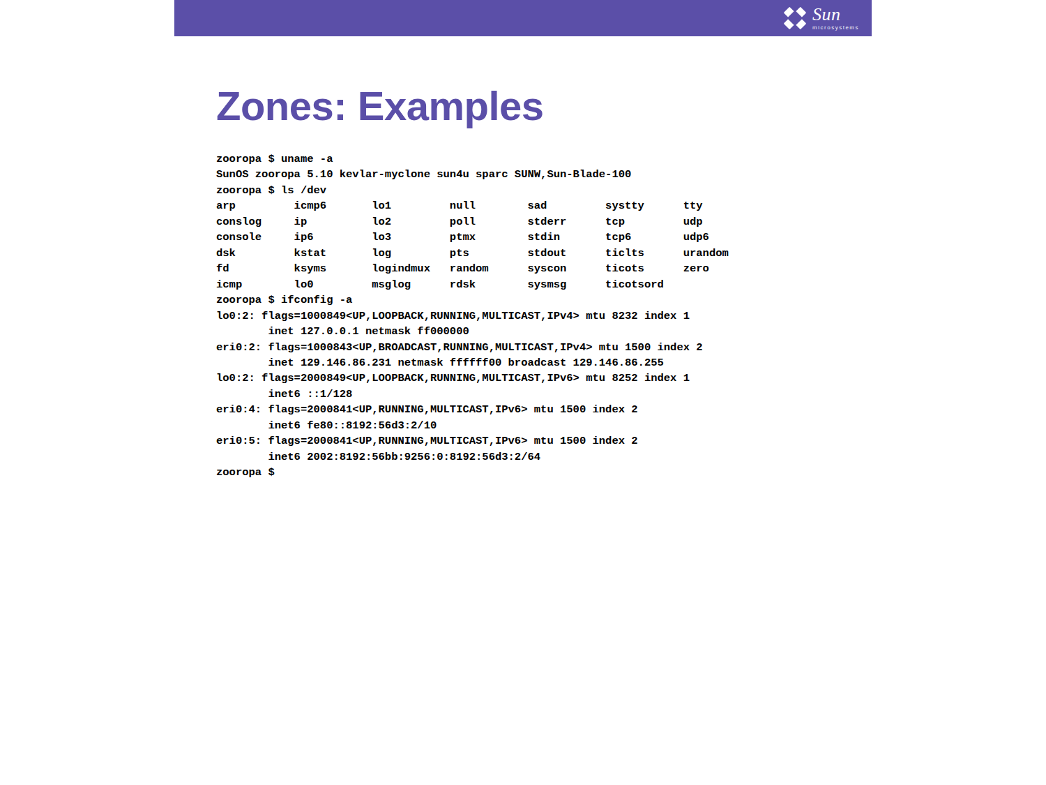Sun
microsystems
Zones: Examples
zooropa $ uname -a
SunOS zooropa 5.10 kevlar-myclone sun4u sparc SUNW,Sun-Blade-100
zooropa $ ls /dev
arp         icmp6       lo1         null        sad         systty      tty
conslog     ip          lo2         poll        stderr      tcp         udp
console     ip6         lo3         ptmx        stdin       tcp6        udp6
dsk         kstat       log         pts         stdout      ticlts      urandom
fd          ksyms       logindmux   random      syscon      ticots      zero
icmp        lo0         msglog      rdsk        sysmsg      ticotsord
zooropa $ ifconfig -a
lo0:2: flags=1000849<UP,LOOPBACK,RUNNING,MULTICAST,IPv4> mtu 8232 index 1
        inet 127.0.0.1 netmask ff000000
eri0:2: flags=1000843<UP,BROADCAST,RUNNING,MULTICAST,IPv4> mtu 1500 index 2
        inet 129.146.86.231 netmask ffffff00 broadcast 129.146.86.255
lo0:2: flags=2000849<UP,LOOPBACK,RUNNING,MULTICAST,IPv6> mtu 8252 index 1
        inet6 ::1/128
eri0:4: flags=2000841<UP,RUNNING,MULTICAST,IPv6> mtu 1500 index 2
        inet6 fe80::8192:56d3:2/10
eri0:5: flags=2000841<UP,RUNNING,MULTICAST,IPv6> mtu 1500 index 2
        inet6 2002:8192:56bb:9256:0:8192:56d3:2/64
zooropa $